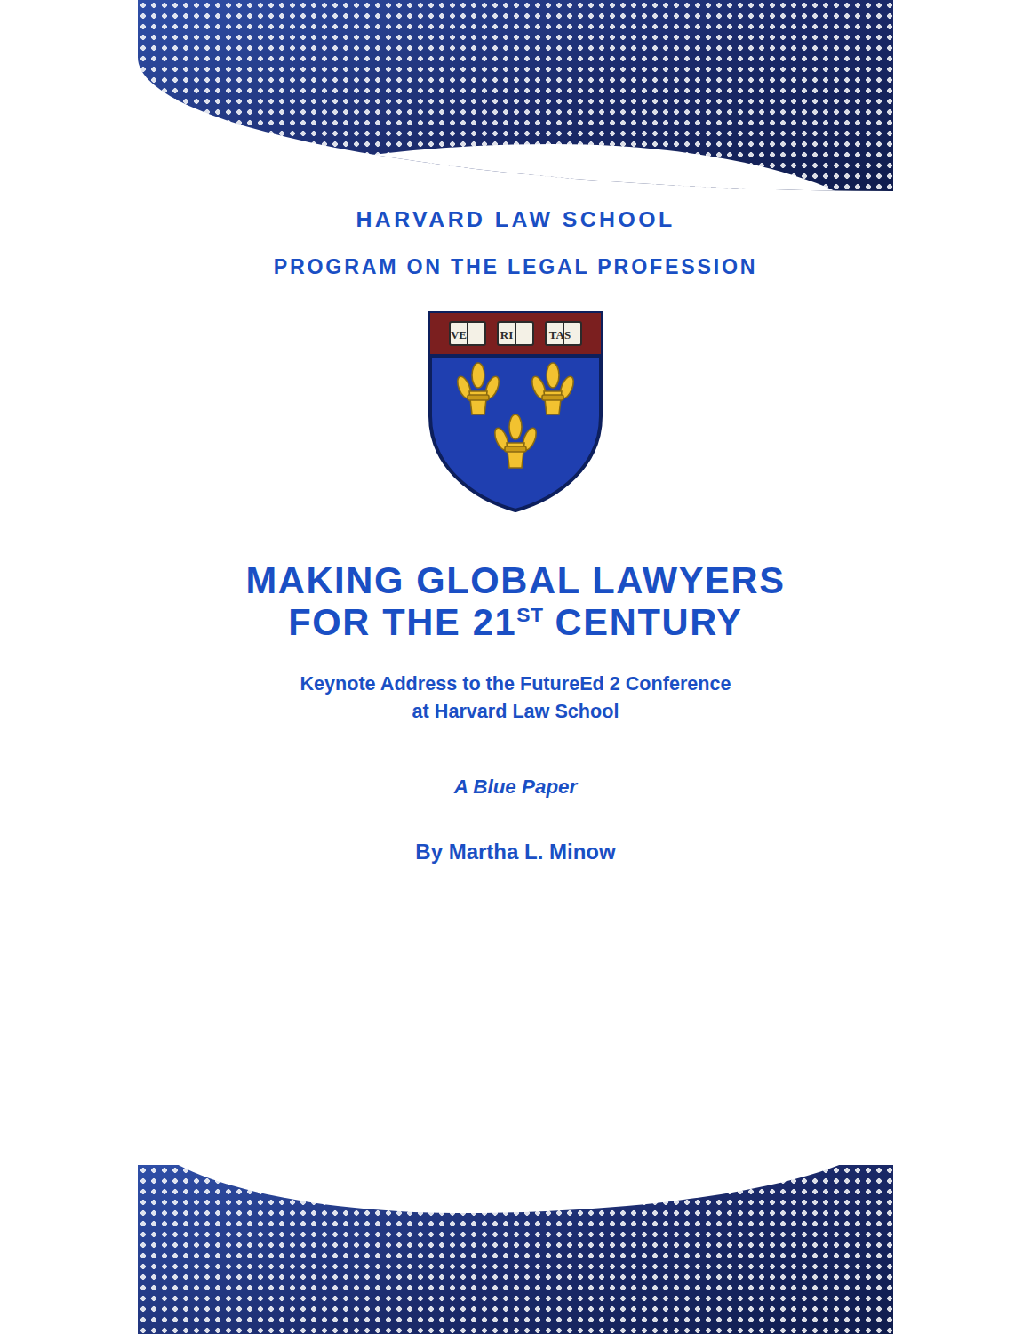Harvard Law School
Program on the Legal Profession
VE RI TAS
Making Global Lawyers
for the 21st Century
Keynote Address to the FutureEd 2 Conference
at Harvard Law School
A Blue Paper
By Martha L. Minow